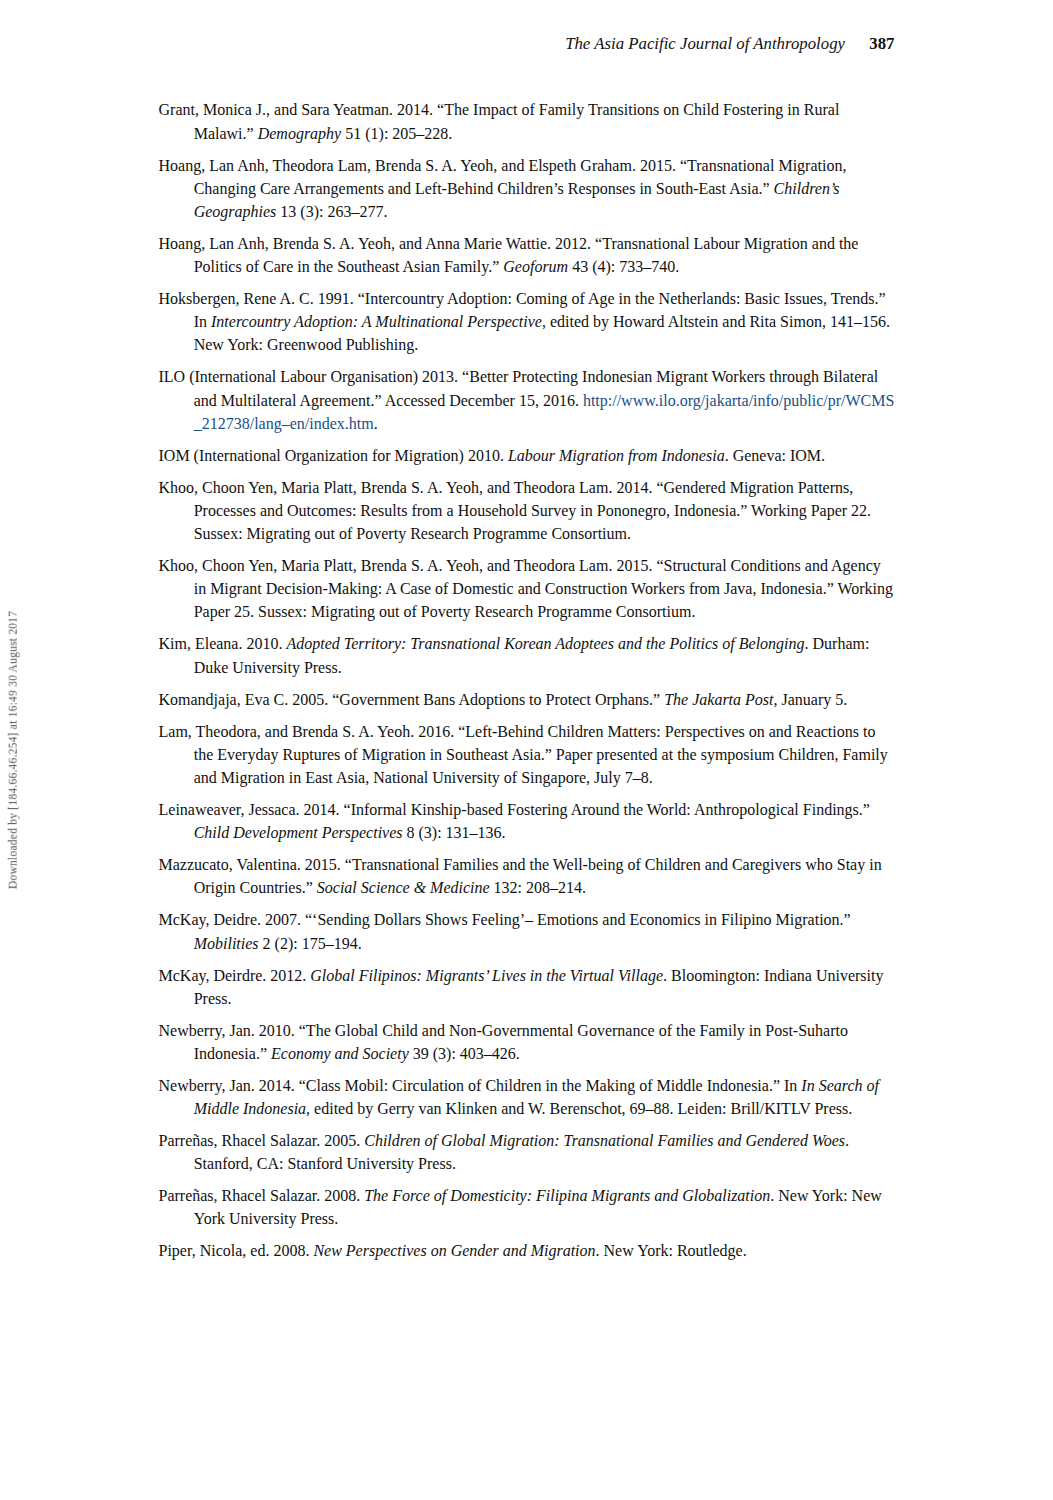Downloaded by [184.66.46.254] at 16:49 30 August 2017
The Asia Pacific Journal of Anthropology 387
Grant, Monica J., and Sara Yeatman. 2014. “The Impact of Family Transitions on Child Fostering in Rural Malawi.” Demography 51 (1): 205–228.
Hoang, Lan Anh, Theodora Lam, Brenda S. A. Yeoh, and Elspeth Graham. 2015. “Transnational Migration, Changing Care Arrangements and Left-Behind Children’s Responses in South-East Asia.” Children’s Geographies 13 (3): 263–277.
Hoang, Lan Anh, Brenda S. A. Yeoh, and Anna Marie Wattie. 2012. “Transnational Labour Migration and the Politics of Care in the Southeast Asian Family.” Geoforum 43 (4): 733–740.
Hoksbergen, Rene A. C. 1991. “Intercountry Adoption: Coming of Age in the Netherlands: Basic Issues, Trends.” In Intercountry Adoption: A Multinational Perspective, edited by Howard Altstein and Rita Simon, 141–156. New York: Greenwood Publishing.
ILO (International Labour Organisation) 2013. “Better Protecting Indonesian Migrant Workers through Bilateral and Multilateral Agreement.” Accessed December 15, 2016. http://www.ilo.org/jakarta/info/public/pr/WCMS_212738/lang–en/index.htm.
IOM (International Organization for Migration) 2010. Labour Migration from Indonesia. Geneva: IOM.
Khoo, Choon Yen, Maria Platt, Brenda S. A. Yeoh, and Theodora Lam. 2014. “Gendered Migration Patterns, Processes and Outcomes: Results from a Household Survey in Pononegro, Indonesia.” Working Paper 22. Sussex: Migrating out of Poverty Research Programme Consortium.
Khoo, Choon Yen, Maria Platt, Brenda S. A. Yeoh, and Theodora Lam. 2015. “Structural Conditions and Agency in Migrant Decision-Making: A Case of Domestic and Construction Workers from Java, Indonesia.” Working Paper 25. Sussex: Migrating out of Poverty Research Programme Consortium.
Kim, Eleana. 2010. Adopted Territory: Transnational Korean Adoptees and the Politics of Belonging. Durham: Duke University Press.
Komandjaja, Eva C. 2005. “Government Bans Adoptions to Protect Orphans.” The Jakarta Post, January 5.
Lam, Theodora, and Brenda S. A. Yeoh. 2016. “Left-Behind Children Matters: Perspectives on and Reactions to the Everyday Ruptures of Migration in Southeast Asia.” Paper presented at the symposium Children, Family and Migration in East Asia, National University of Singapore, July 7–8.
Leinaweaver, Jessaca. 2014. “Informal Kinship-based Fostering Around the World: Anthropological Findings.” Child Development Perspectives 8 (3): 131–136.
Mazzucato, Valentina. 2015. “Transnational Families and the Well-being of Children and Caregivers who Stay in Origin Countries.” Social Science & Medicine 132: 208–214.
McKay, Deidre. 2007. “‘Sending Dollars Shows Feeling’– Emotions and Economics in Filipino Migration.” Mobilities 2 (2): 175–194.
McKay, Deirdre. 2012. Global Filipinos: Migrants’ Lives in the Virtual Village. Bloomington: Indiana University Press.
Newberry, Jan. 2010. “The Global Child and Non-Governmental Governance of the Family in Post-Suharto Indonesia.” Economy and Society 39 (3): 403–426.
Newberry, Jan. 2014. “Class Mobil: Circulation of Children in the Making of Middle Indonesia.” In In Search of Middle Indonesia, edited by Gerry van Klinken and W. Berenschot, 69–88. Leiden: Brill/KITLV Press.
Parreñas, Rhacel Salazar. 2005. Children of Global Migration: Transnational Families and Gendered Woes. Stanford, CA: Stanford University Press.
Parreñas, Rhacel Salazar. 2008. The Force of Domesticity: Filipina Migrants and Globalization. New York: New York University Press.
Piper, Nicola, ed. 2008. New Perspectives on Gender and Migration. New York: Routledge.